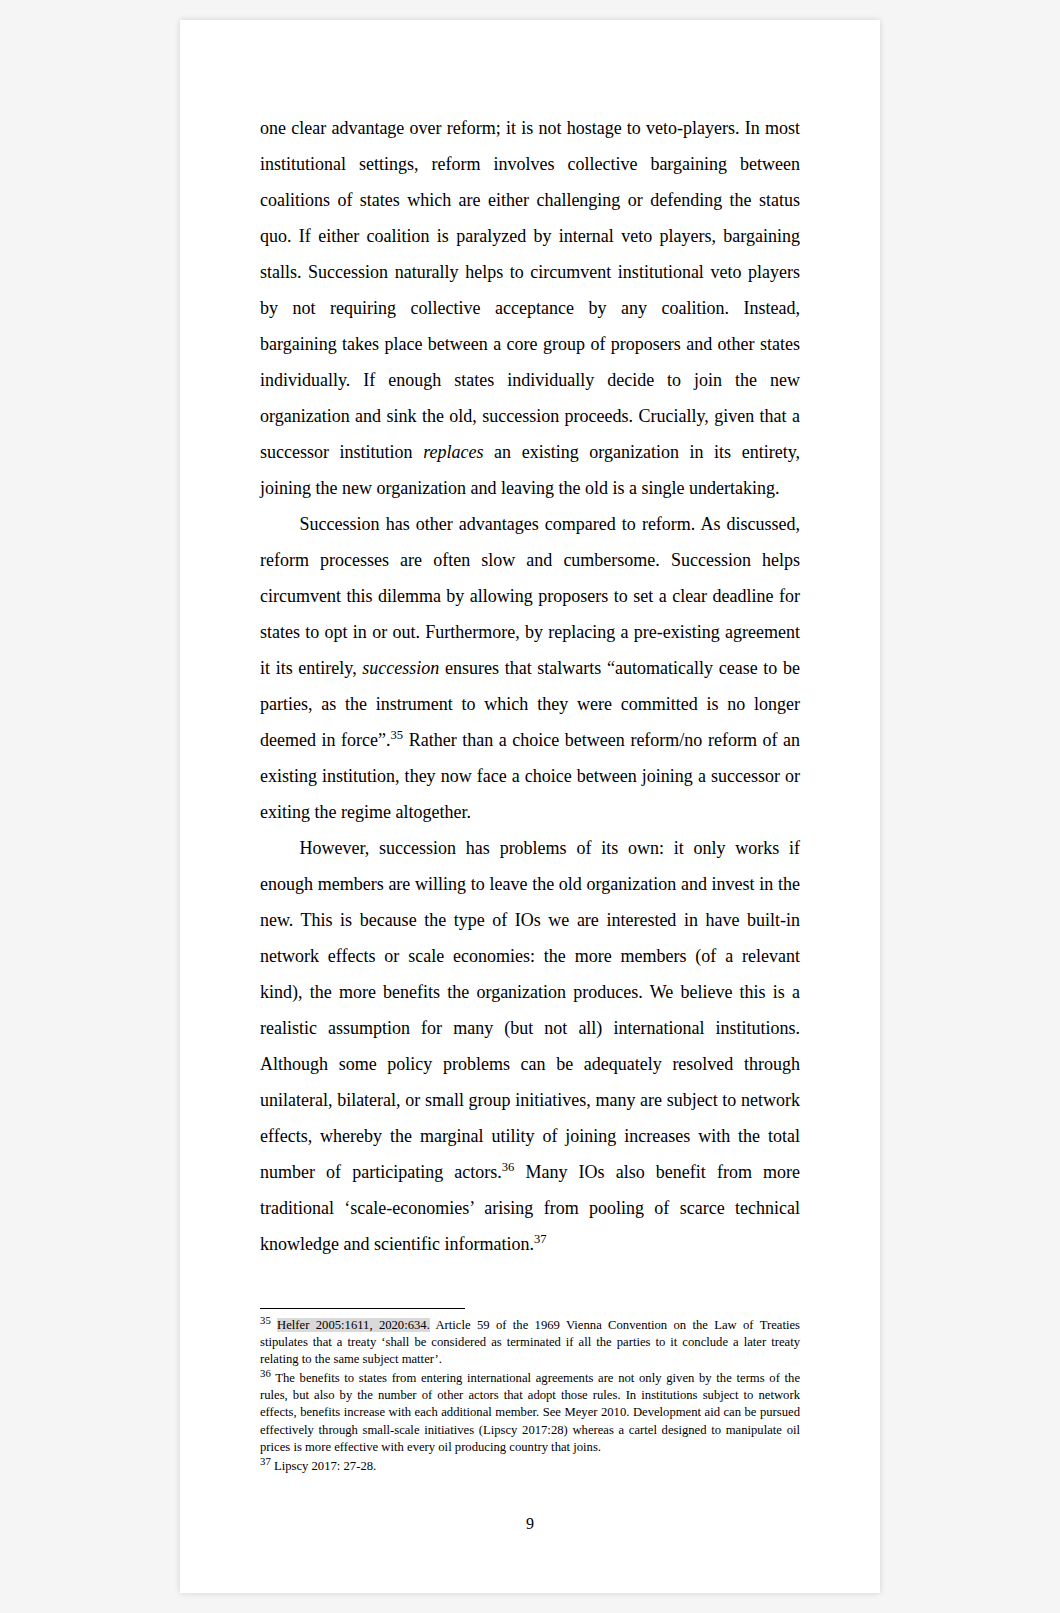one clear advantage over reform; it is not hostage to veto-players. In most institutional settings, reform involves collective bargaining between coalitions of states which are either challenging or defending the status quo. If either coalition is paralyzed by internal veto players, bargaining stalls. Succession naturally helps to circumvent institutional veto players by not requiring collective acceptance by any coalition. Instead, bargaining takes place between a core group of proposers and other states individually. If enough states individually decide to join the new organization and sink the old, succession proceeds. Crucially, given that a successor institution replaces an existing organization in its entirety, joining the new organization and leaving the old is a single undertaking.
Succession has other advantages compared to reform. As discussed, reform processes are often slow and cumbersome. Succession helps circumvent this dilemma by allowing proposers to set a clear deadline for states to opt in or out. Furthermore, by replacing a pre-existing agreement it its entirely, succession ensures that stalwarts “automatically cease to be parties, as the instrument to which they were committed is no longer deemed in force”.35 Rather than a choice between reform/no reform of an existing institution, they now face a choice between joining a successor or exiting the regime altogether.
However, succession has problems of its own: it only works if enough members are willing to leave the old organization and invest in the new. This is because the type of IOs we are interested in have built-in network effects or scale economies: the more members (of a relevant kind), the more benefits the organization produces. We believe this is a realistic assumption for many (but not all) international institutions. Although some policy problems can be adequately resolved through unilateral, bilateral, or small group initiatives, many are subject to network effects, whereby the marginal utility of joining increases with the total number of participating actors.36 Many IOs also benefit from more traditional ‘scale-economies’ arising from pooling of scarce technical knowledge and scientific information.37
35 Helfer 2005:1611, 2020:634. Article 59 of the 1969 Vienna Convention on the Law of Treaties stipulates that a treaty ‘shall be considered as terminated if all the parties to it conclude a later treaty relating to the same subject matter’.
36 The benefits to states from entering international agreements are not only given by the terms of the rules, but also by the number of other actors that adopt those rules. In institutions subject to network effects, benefits increase with each additional member. See Meyer 2010. Development aid can be pursued effectively through small-scale initiatives (Lipscy 2017:28) whereas a cartel designed to manipulate oil prices is more effective with every oil producing country that joins.
37 Lipscy 2017: 27-28.
9